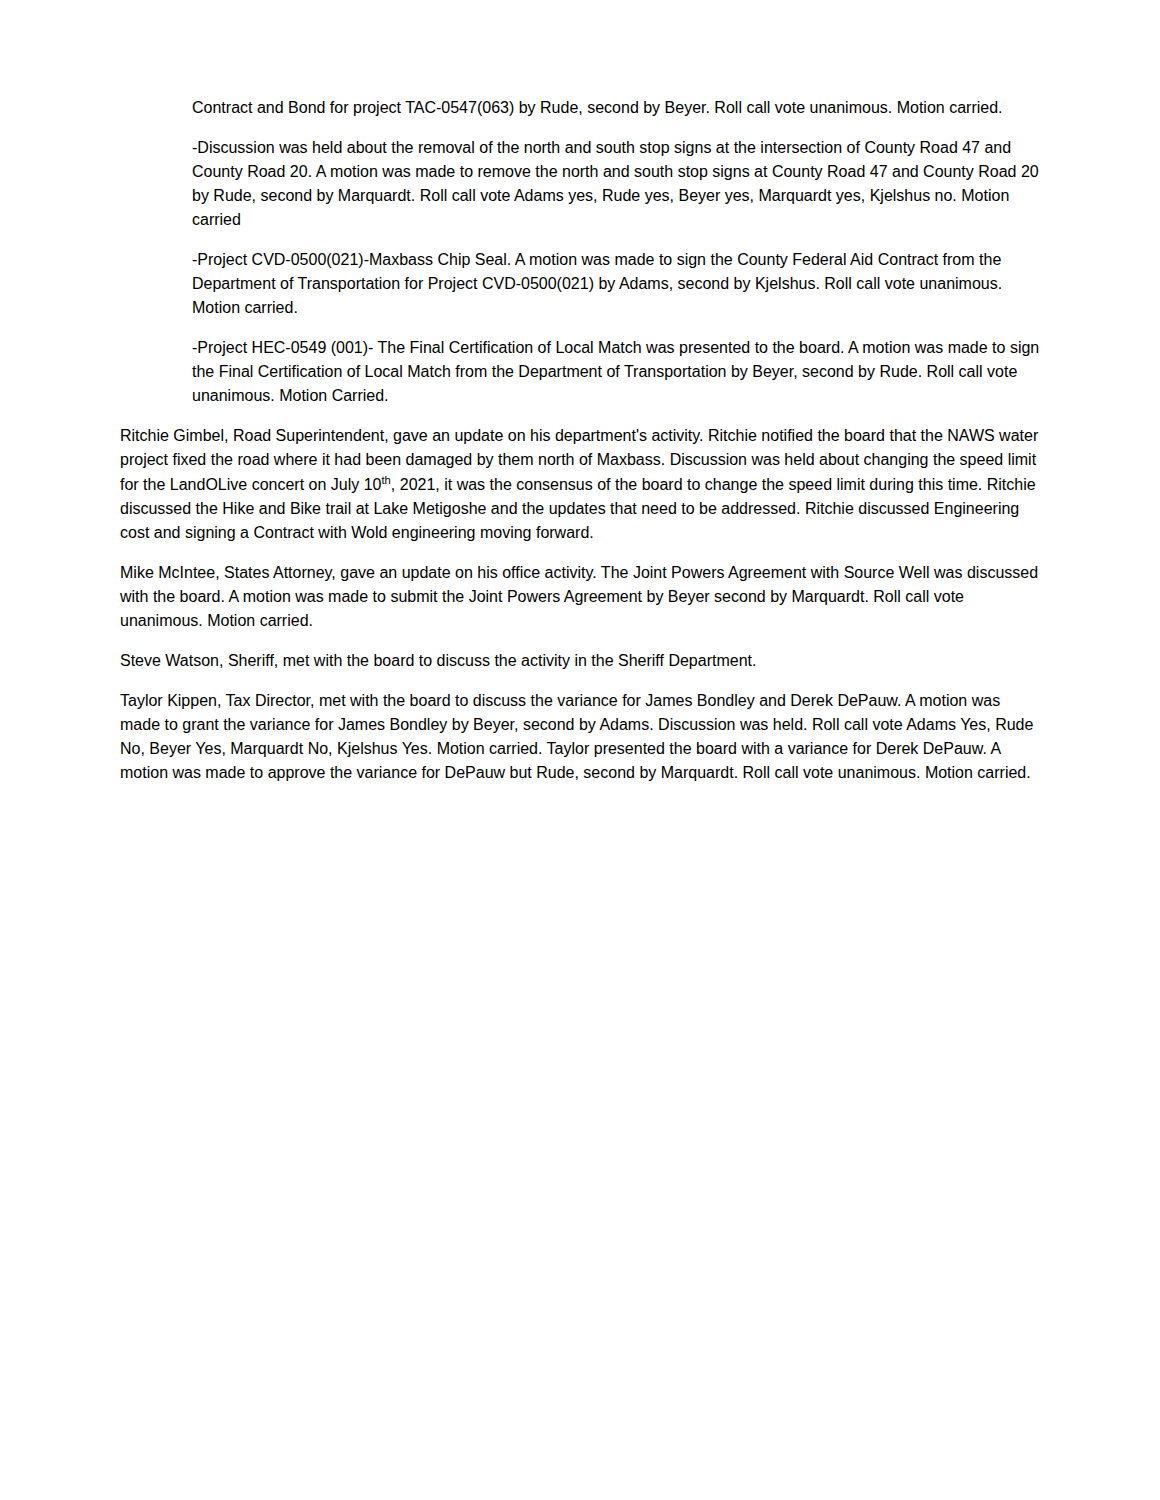Contract and Bond for project TAC-0547(063) by Rude, second by Beyer. Roll call vote unanimous. Motion carried.
-Discussion was held about the removal of the north and south stop signs at the intersection of County Road 47 and County Road 20. A motion was made to remove the north and south stop signs at County Road 47 and County Road 20 by Rude, second by Marquardt. Roll call vote Adams yes, Rude yes, Beyer yes, Marquardt yes, Kjelshus no. Motion carried
-Project CVD-0500(021)-Maxbass Chip Seal. A motion was made to sign the County Federal Aid Contract from the Department of Transportation for Project CVD-0500(021) by Adams, second by Kjelshus. Roll call vote unanimous. Motion carried.
-Project HEC-0549 (001)- The Final Certification of Local Match was presented to the board. A motion was made to sign the Final Certification of Local Match from the Department of Transportation by Beyer, second by Rude. Roll call vote unanimous. Motion Carried.
Ritchie Gimbel, Road Superintendent, gave an update on his department's activity. Ritchie notified the board that the NAWS water project fixed the road where it had been damaged by them north of Maxbass. Discussion was held about changing the speed limit for the LandOLive concert on July 10th, 2021, it was the consensus of the board to change the speed limit during this time. Ritchie discussed the Hike and Bike trail at Lake Metigoshe and the updates that need to be addressed. Ritchie discussed Engineering cost and signing a Contract with Wold engineering moving forward.
Mike McIntee, States Attorney, gave an update on his office activity. The Joint Powers Agreement with Source Well was discussed with the board. A motion was made to submit the Joint Powers Agreement by Beyer second by Marquardt. Roll call vote unanimous. Motion carried.
Steve Watson, Sheriff, met with the board to discuss the activity in the Sheriff Department.
Taylor Kippen, Tax Director, met with the board to discuss the variance for James Bondley and Derek DePauw. A motion was made to grant the variance for James Bondley by Beyer, second by Adams. Discussion was held. Roll call vote Adams Yes, Rude No, Beyer Yes, Marquardt No, Kjelshus Yes. Motion carried. Taylor presented the board with a variance for Derek DePauw. A motion was made to approve the variance for DePauw but Rude, second by Marquardt. Roll call vote unanimous. Motion carried.